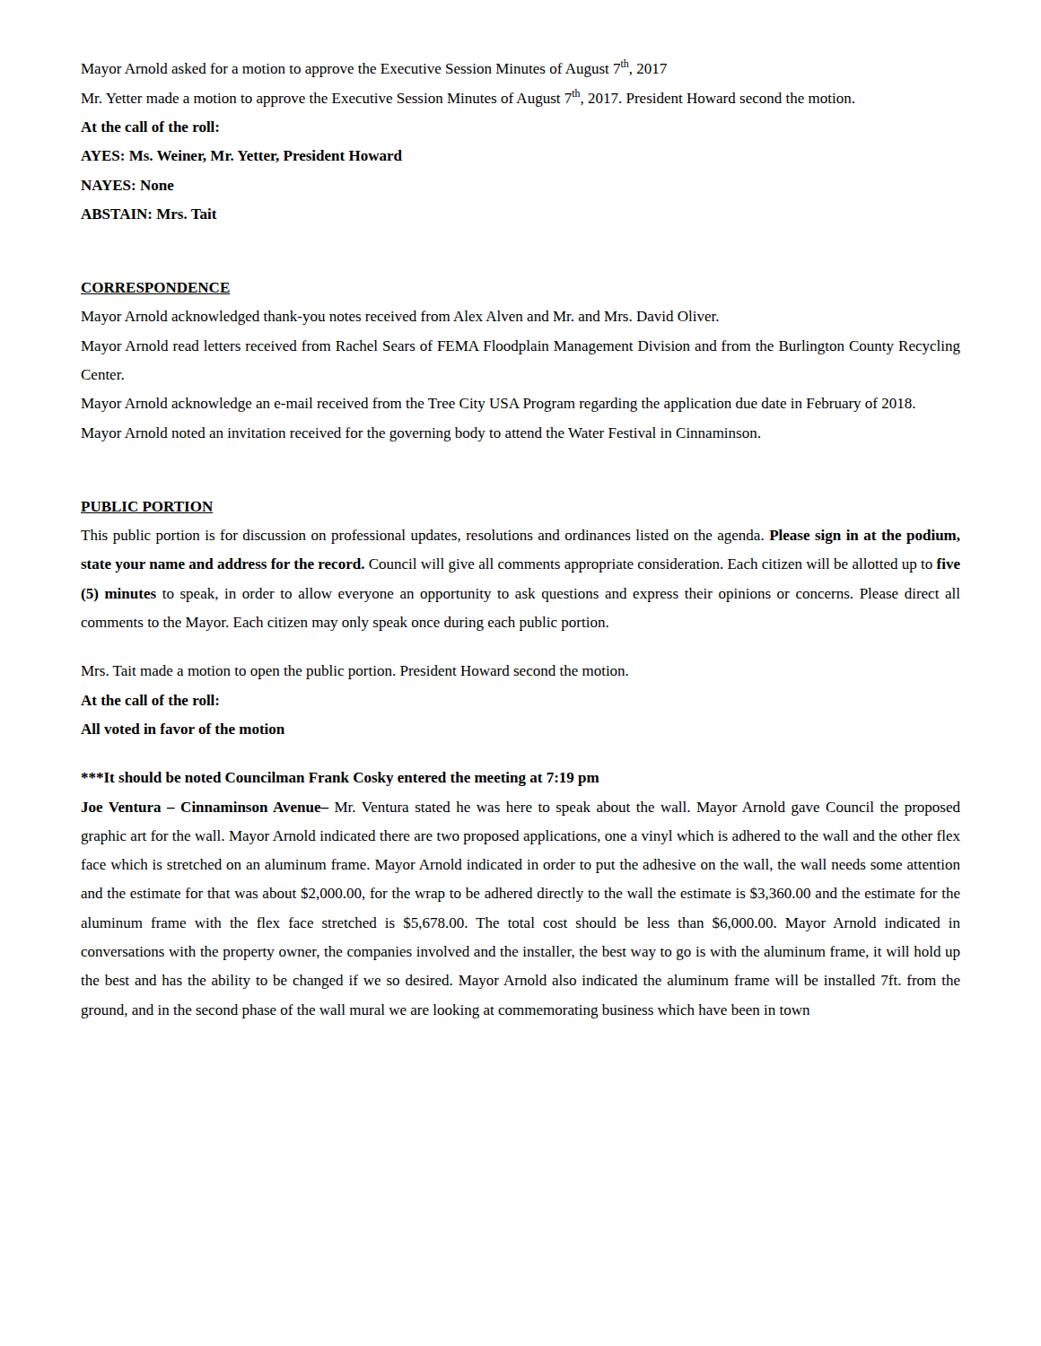Mayor Arnold asked for a motion to approve the Executive Session Minutes of August 7th, 2017
Mr. Yetter made a motion to approve the Executive Session Minutes of August 7th, 2017. President Howard second the motion.
At the call of the roll:
AYES: Ms. Weiner, Mr. Yetter, President Howard
NAYES: None
ABSTAIN: Mrs. Tait
CORRESPONDENCE
Mayor Arnold acknowledged thank-you notes received from Alex Alven and Mr. and Mrs. David Oliver.
Mayor Arnold read letters received from Rachel Sears of FEMA Floodplain Management Division and from the Burlington County Recycling Center.
Mayor Arnold acknowledge an e-mail received from the Tree City USA Program regarding the application due date in February of 2018.
Mayor Arnold noted an invitation received for the governing body to attend the Water Festival in Cinnaminson.
PUBLIC PORTION
This public portion is for discussion on professional updates, resolutions and ordinances listed on the agenda. Please sign in at the podium, state your name and address for the record. Council will give all comments appropriate consideration. Each citizen will be allotted up to five (5) minutes to speak, in order to allow everyone an opportunity to ask questions and express their opinions or concerns. Please direct all comments to the Mayor. Each citizen may only speak once during each public portion.
Mrs. Tait made a motion to open the public portion. President Howard second the motion.
At the call of the roll:
All voted in favor of the motion
***It should be noted Councilman Frank Cosky entered the meeting at 7:19 pm
Joe Ventura – Cinnaminson Avenue– Mr. Ventura stated he was here to speak about the wall. Mayor Arnold gave Council the proposed graphic art for the wall. Mayor Arnold indicated there are two proposed applications, one a vinyl which is adhered to the wall and the other flex face which is stretched on an aluminum frame. Mayor Arnold indicated in order to put the adhesive on the wall, the wall needs some attention and the estimate for that was about $2,000.00, for the wrap to be adhered directly to the wall the estimate is $3,360.00 and the estimate for the aluminum frame with the flex face stretched is $5,678.00. The total cost should be less than $6,000.00. Mayor Arnold indicated in conversations with the property owner, the companies involved and the installer, the best way to go is with the aluminum frame, it will hold up the best and has the ability to be changed if we so desired. Mayor Arnold also indicated the aluminum frame will be installed 7ft. from the ground, and in the second phase of the wall mural we are looking at commemorating business which have been in town